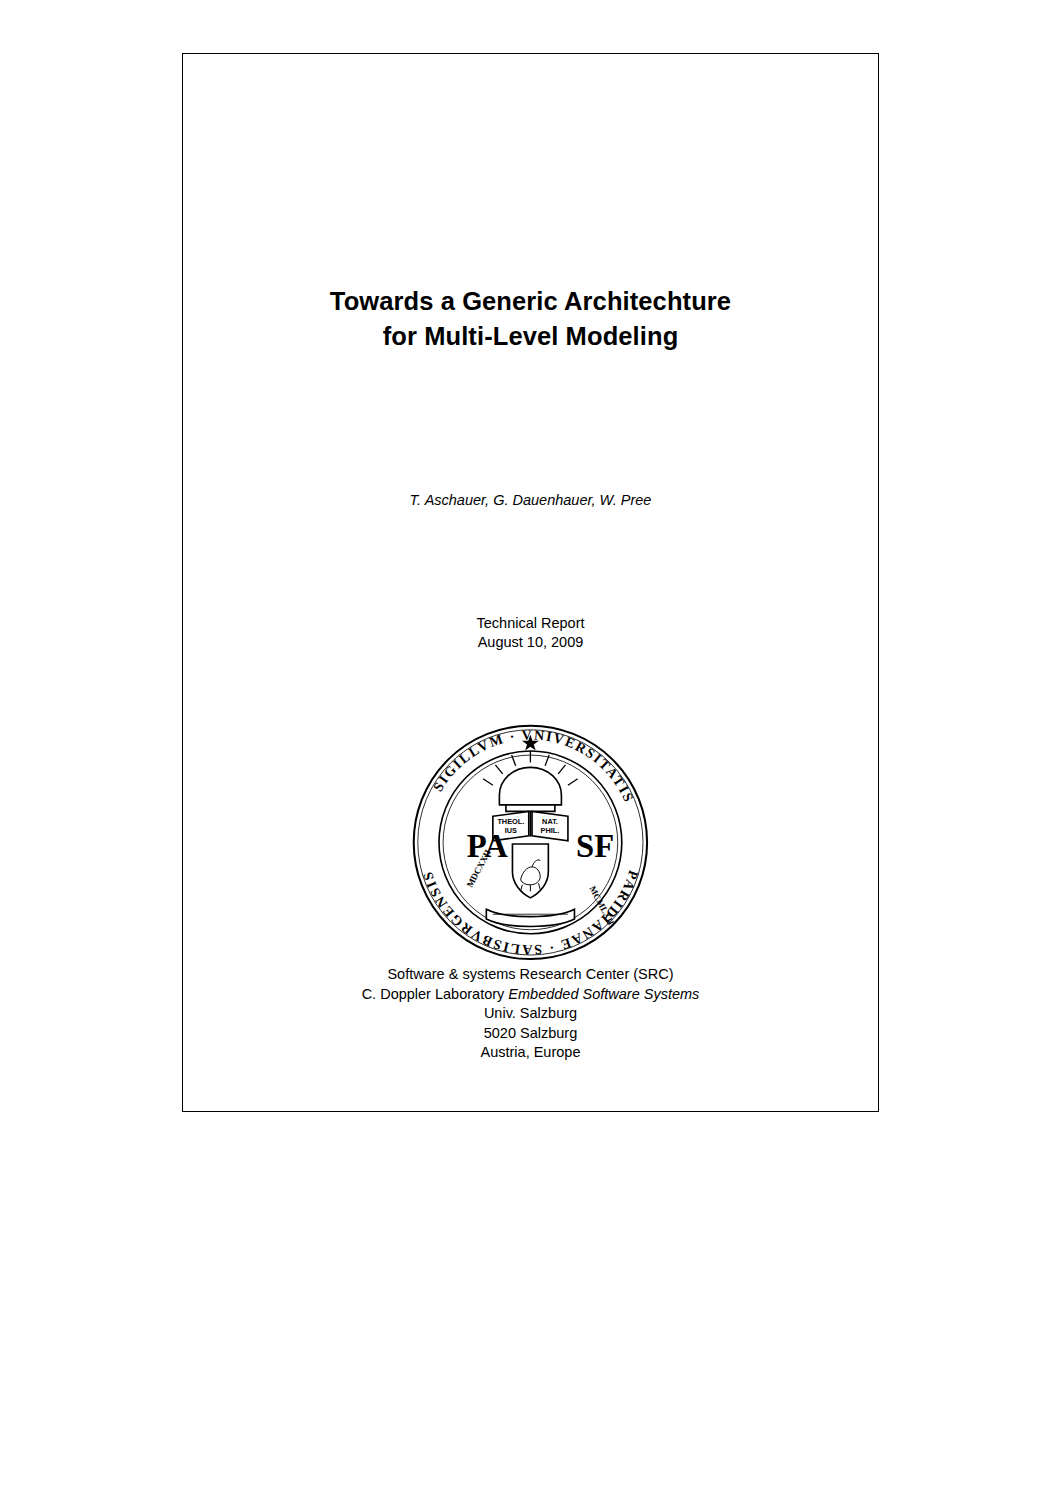Towards a Generic Architechture
for Multi-Level Modeling
T. Aschauer, G. Dauenhauer, W. Pree
Technical Report
August 10, 2009
SIGILLVM · VNIVERSITATIS PARIDIANAE · SALISBVRGENSIS THEOL. IUS NAT. PHIL. PA SF MDCXXII MCMLXII
Software & systems Research Center (SRC)
C. Doppler Laboratory Embedded Software Systems
Univ. Salzburg
5020 Salzburg
Austria, Europe